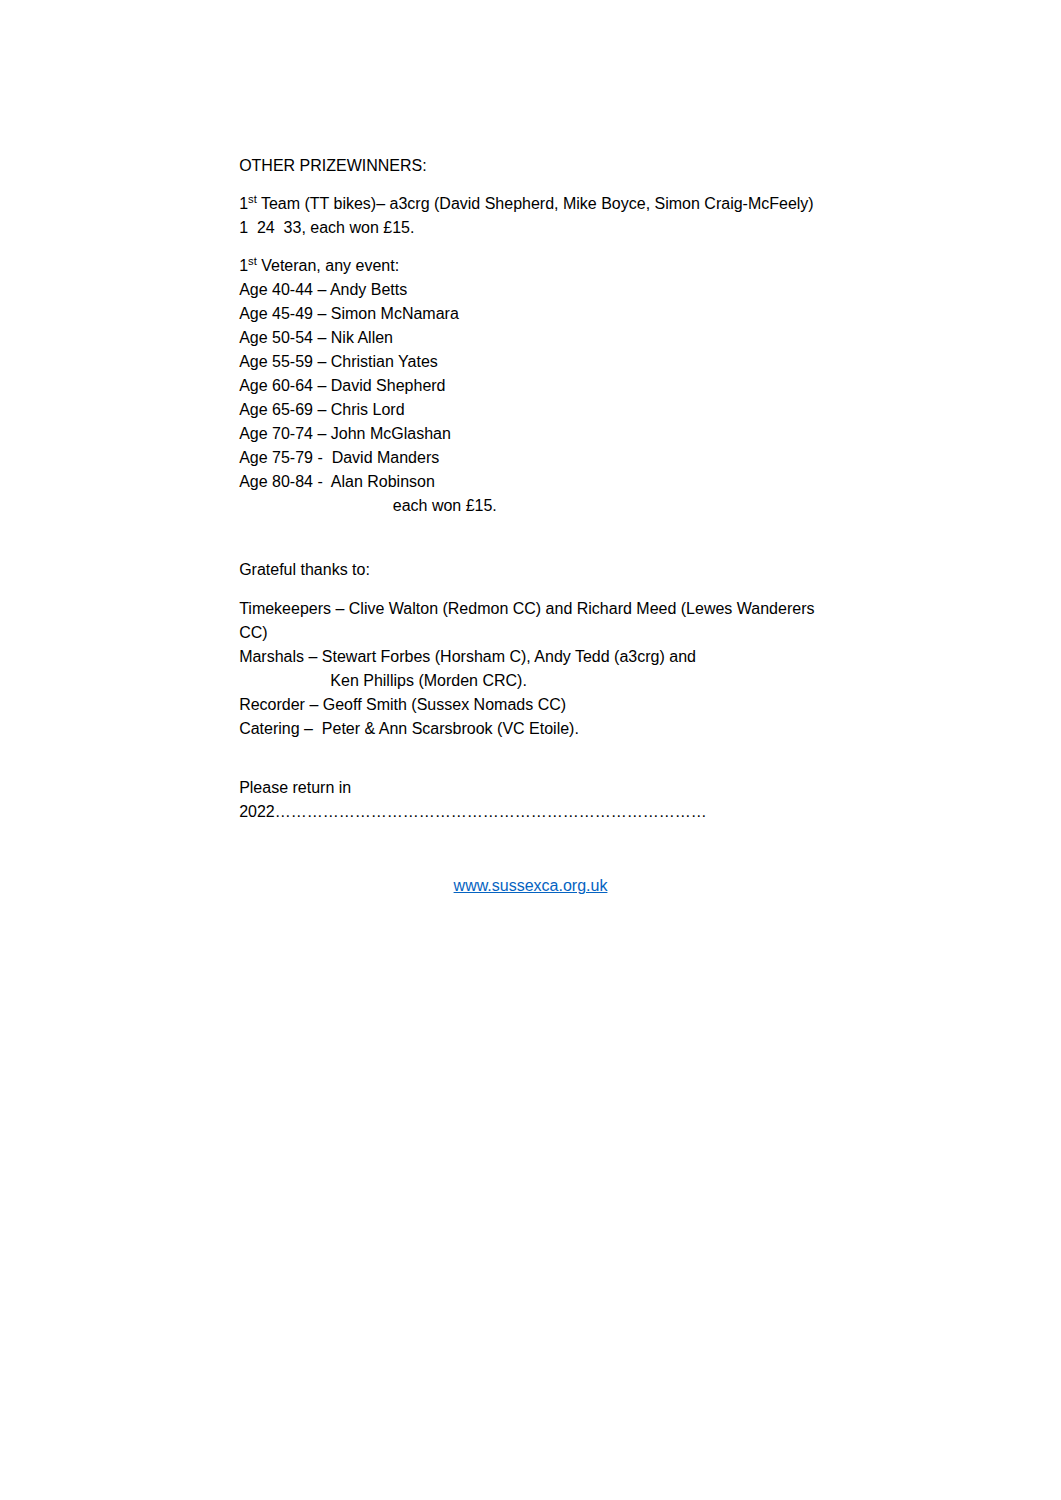OTHER PRIZEWINNERS:
1st Team (TT bikes)– a3crg (David Shepherd, Mike Boyce, Simon Craig-McFeely) 1 24 33, each won £15.
1st Veteran, any event:
Age 40-44 – Andy Betts
Age 45-49 – Simon McNamara
Age 50-54 – Nik Allen
Age 55-59 – Christian Yates
Age 60-64 – David Shepherd
Age 65-69 – Chris Lord
Age 70-74 – John McGlashan
Age 75-79 - David Manders
Age 80-84 - Alan Robinson
each won £15.
Grateful thanks to:
Timekeepers – Clive Walton (Redmon CC) and Richard Meed (Lewes Wanderers CC)
Marshals – Stewart Forbes (Horsham C), Andy Tedd (a3crg) and
Ken Phillips (Morden CRC).
Recorder – Geoff Smith (Sussex Nomads CC)
Catering – Peter & Ann Scarsbrook (VC Etoile).
Please return in 2022………………………………………………………………………
www.sussexca.org.uk